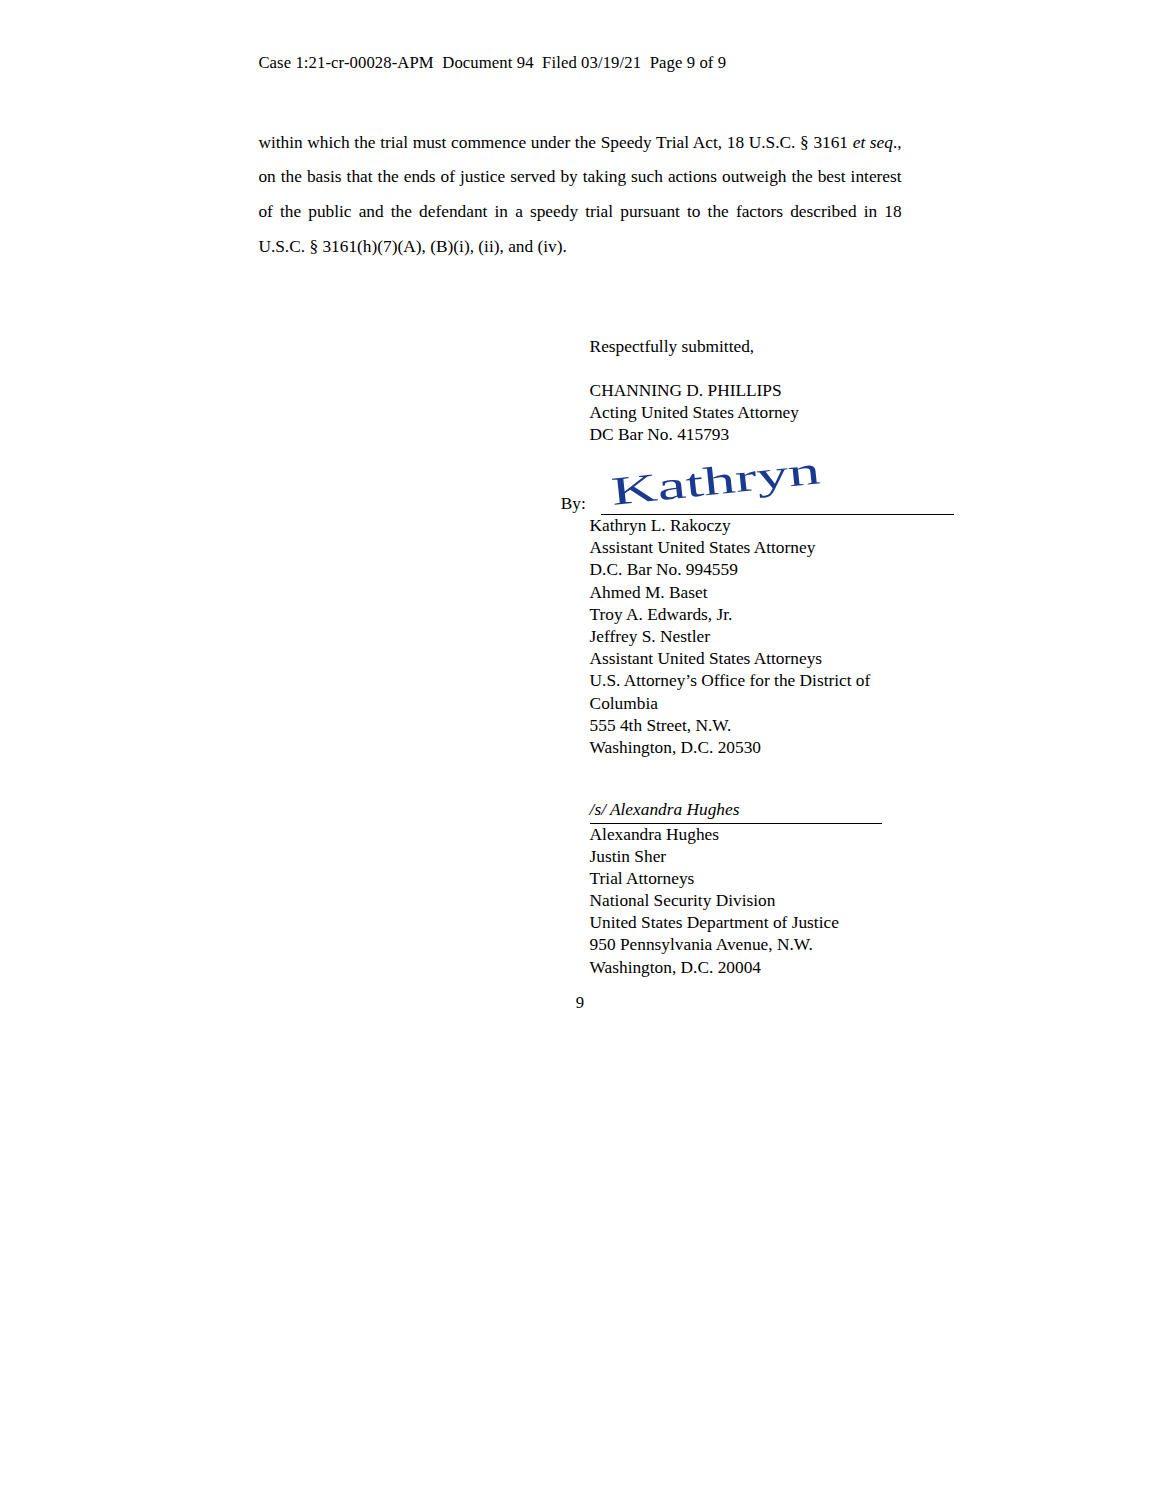Case 1:21-cr-00028-APM Document 94 Filed 03/19/21 Page 9 of 9
within which the trial must commence under the Speedy Trial Act, 18 U.S.C. § 3161 et seq., on the basis that the ends of justice served by taking such actions outweigh the best interest of the public and the defendant in a speedy trial pursuant to the factors described in 18 U.S.C. § 3161(h)(7)(A), (B)(i), (ii), and (iv).
Respectfully submitted,
CHANNING D. PHILLIPS
Acting United States Attorney
DC Bar No. 415793
By: Kathryn
Kathryn L. Rakoczy
Assistant United States Attorney
D.C. Bar No. 994559
Ahmed M. Baset
Troy A. Edwards, Jr.
Jeffrey S. Nestler
Assistant United States Attorneys
U.S. Attorney’s Office for the District of Columbia
555 4th Street, N.W.
Washington, D.C. 20530
/s/ Alexandra Hughes
Alexandra Hughes
Justin Sher
Trial Attorneys
National Security Division
United States Department of Justice
950 Pennsylvania Avenue, N.W.
Washington, D.C. 20004
9